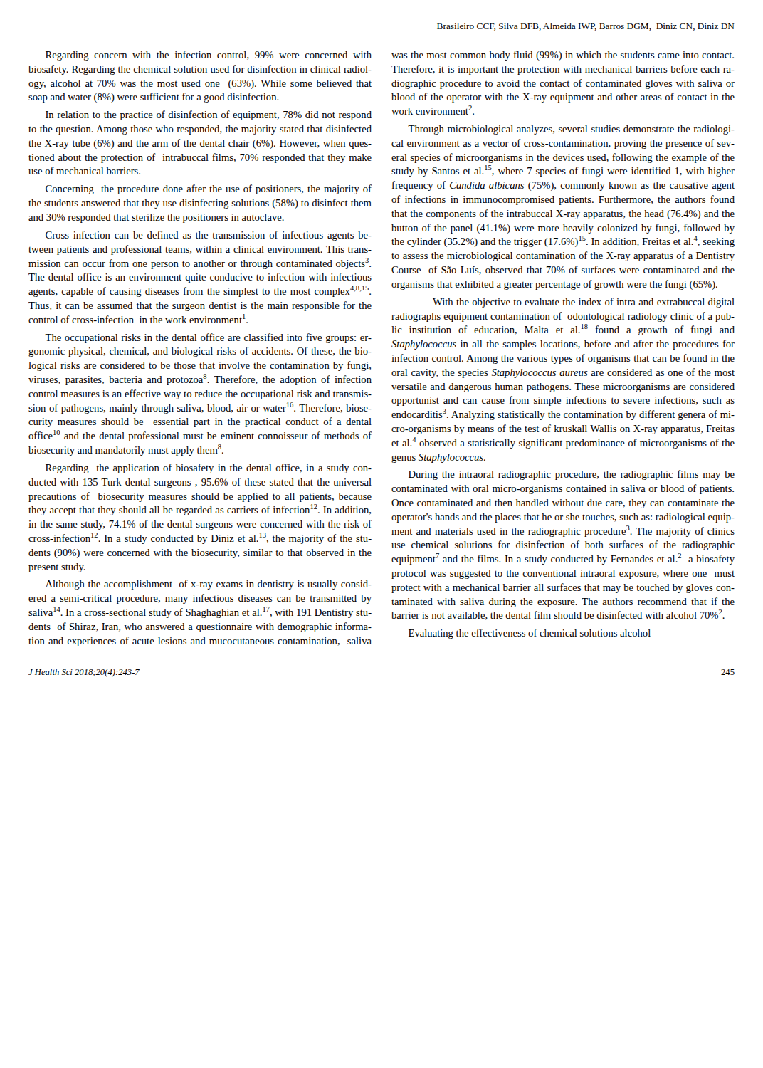Brasileiro CCF, Silva DFB, Almeida IWP, Barros DGM, Diniz CN, Diniz DN
Regarding concern with the infection control, 99% were concerned with biosafety. Regarding the chemical solution used for disinfection in clinical radiology, alcohol at 70% was the most used one (63%). While some believed that soap and water (8%) were sufficient for a good disinfection.
In relation to the practice of disinfection of equipment, 78% did not respond to the question. Among those who responded, the majority stated that disinfected the X-ray tube (6%) and the arm of the dental chair (6%). However, when questioned about the protection of intrabuccal films, 70% responded that they make use of mechanical barriers.
Concerning the procedure done after the use of positioners, the majority of the students answered that they use disinfecting solutions (58%) to disinfect them and 30% responded that sterilize the positioners in autoclave.
Cross infection can be defined as the transmission of infectious agents between patients and professional teams, within a clinical environment. This transmission can occur from one person to another or through contaminated objects3. The dental office is an environment quite conducive to infection with infectious agents, capable of causing diseases from the simplest to the most complex4,8,15. Thus, it can be assumed that the surgeon dentist is the main responsible for the control of cross-infection in the work environment1.
The occupational risks in the dental office are classified into five groups: ergonomic physical, chemical, and biological risks of accidents. Of these, the biological risks are considered to be those that involve the contamination by fungi, viruses, parasites, bacteria and protozoa8. Therefore, the adoption of infection control measures is an effective way to reduce the occupational risk and transmission of pathogens, mainly through saliva, blood, air or water16. Therefore, biosecurity measures should be essential part in the practical conduct of a dental office10 and the dental professional must be eminent connoisseur of methods of biosecurity and mandatorily must apply them8.
Regarding the application of biosafety in the dental office, in a study conducted with 135 Turk dental surgeons , 95.6% of these stated that the universal precautions of biosecurity measures should be applied to all patients, because they accept that they should all be regarded as carriers of infection12. In addition, in the same study, 74.1% of the dental surgeons were concerned with the risk of cross-infection12. In a study conducted by Diniz et al.13, the majority of the students (90%) were concerned with the biosecurity, similar to that observed in the present study.
Although the accomplishment of x-ray exams in dentistry is usually considered a semi-critical procedure, many infectious diseases can be transmitted by saliva14. In a cross-sectional study of Shaghaghian et al.17, with 191 Dentistry students of Shiraz, Iran, who answered a questionnaire with demographic information and experiences of acute lesions and mucocutaneous contamination, saliva was the most common body fluid (99%) in which the students came into contact. Therefore, it is important the protection with mechanical barriers before each radiographic procedure to avoid the contact of contaminated gloves with saliva or blood of the operator with the X-ray equipment and other areas of contact in the work environment2.
Through microbiological analyzes, several studies demonstrate the radiological environment as a vector of cross-contamination, proving the presence of several species of microorganisms in the devices used, following the example of the study by Santos et al.15, where 7 species of fungi were identified 1, with higher frequency of Candida albicans (75%), commonly known as the causative agent of infections in immunocompromised patients. Furthermore, the authors found that the components of the intrabuccal X-ray apparatus, the head (76.4%) and the button of the panel (41.1%) were more heavily colonized by fungi, followed by the cylinder (35.2%) and the trigger (17.6%)15. In addition, Freitas et al.4, seeking to assess the microbiological contamination of the X-ray apparatus of a Dentistry Course of São Luís, observed that 70% of surfaces were contaminated and the organisms that exhibited a greater percentage of growth were the fungi (65%).
With the objective to evaluate the index of intra and extrabuccal digital radiographs equipment contamination of odontological radiology clinic of a public institution of education, Malta et al.18 found a growth of fungi and Staphylococcus in all the samples locations, before and after the procedures for infection control. Among the various types of organisms that can be found in the oral cavity, the species Staphylococcus aureus are considered as one of the most versatile and dangerous human pathogens. These microorganisms are considered opportunist and can cause from simple infections to severe infections, such as endocarditis3. Analyzing statistically the contamination by different genera of micro-organisms by means of the test of kruskall Wallis on X-ray apparatus, Freitas et al.4 observed a statistically significant predominance of microorganisms of the genus Staphylococcus.
During the intraoral radiographic procedure, the radiographic films may be contaminated with oral micro-organisms contained in saliva or blood of patients. Once contaminated and then handled without due care, they can contaminate the operator's hands and the places that he or she touches, such as: radiological equipment and materials used in the radiographic procedure3. The majority of clinics use chemical solutions for disinfection of both surfaces of the radiographic equipment7 and the films. In a study conducted by Fernandes et al.2 a biosafety protocol was suggested to the conventional intraoral exposure, where one must protect with a mechanical barrier all surfaces that may be touched by gloves contaminated with saliva during the exposure. The authors recommend that if the barrier is not available, the dental film should be disinfected with alcohol 70%2.
Evaluating the effectiveness of chemical solutions alcohol
J Health Sci 2018;20(4):243-7
245